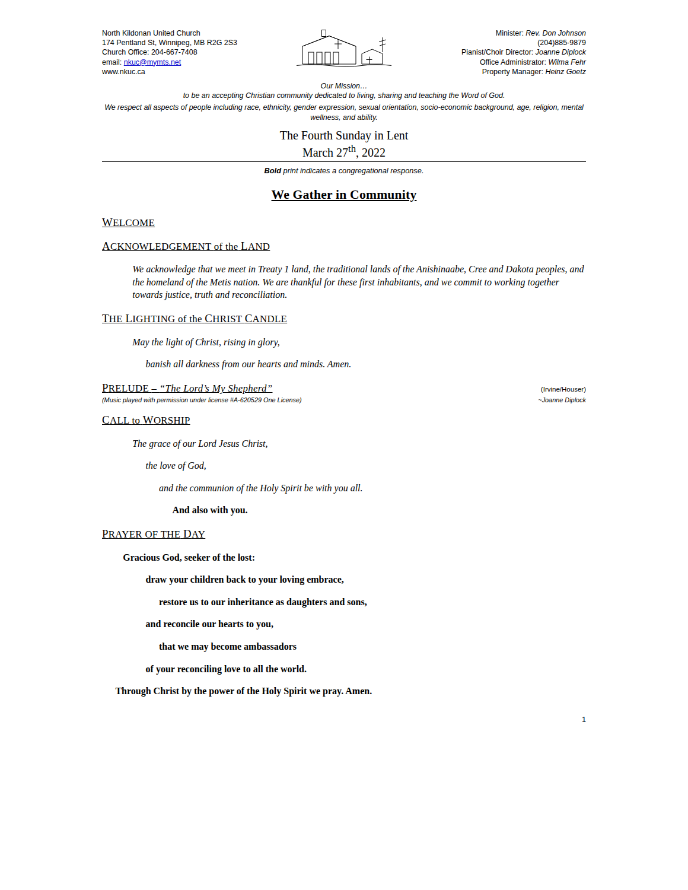North Kildonan United Church
174 Pentland St, Winnipeg, MB R2G 2S3
Church Office: 204-667-7408
email: nkuc@mymts.net
www.nkuc.ca
Minister: Rev. Don Johnson
(204)885-9879
Pianist/Choir Director: Joanne Diplock
Office Administrator: Wilma Fehr
Property Manager: Heinz Goetz
Our Mission…
to be an accepting Christian community dedicated to living, sharing and teaching the Word of God.
We respect all aspects of people including race, ethnicity, gender expression, sexual orientation, socio-economic background, age, religion, mental wellness, and ability.
The Fourth Sunday in Lent March 27th, 2022
Bold print indicates a congregational response.
We Gather in Community
WELCOME
ACKNOWLEDGEMENT of the LAND
We acknowledge that we meet in Treaty 1 land, the traditional lands of the Anishinaabe, Cree and Dakota peoples, and the homeland of the Metis nation. We are thankful for these first inhabitants, and we commit to working together towards justice, truth and reconciliation.
THE LIGHTING of the CHRIST CANDLE
May the light of Christ, rising in glory,
banish all darkness from our hearts and minds. Amen.
PRELUDE – “The Lord’s My Shepherd”
(Irvine/Houser)
(Music played with permission under license #A-620529 One License) ~Joanne Diplock
CALL to WORSHIP
The grace of our Lord Jesus Christ,
the love of God,
and the communion of the Holy Spirit be with you all.
And also with you.
PRAYER OF THE DAY
Gracious God, seeker of the lost:
draw your children back to your loving embrace,
restore us to our inheritance as daughters and sons,
and reconcile our hearts to you,
that we may become ambassadors
of your reconciling love to all the world.
Through Christ by the power of the Holy Spirit we pray. Amen.
1